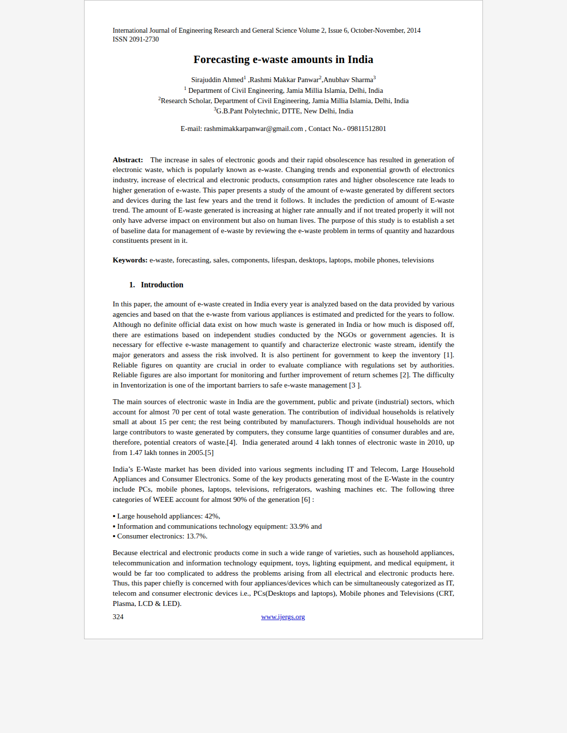International Journal of Engineering Research and General Science Volume 2, Issue 6, October-November, 2014
ISSN 2091-2730
Forecasting e-waste amounts in India
Sirajuddin Ahmed1 ,Rashmi Makkar Panwar2,Anubhav Sharma3
1 Department of Civil Engineering, Jamia Millia Islamia, Delhi, India 2Research Scholar, Department of Civil Engineering, Jamia Millia Islamia, Delhi, India 3G.B.Pant Polytechnic, DTTE, New Delhi, India
E-mail: rashmimakkarpanwar@gmail.com , Contact No.- 09811512801
Abstract: The increase in sales of electronic goods and their rapid obsolescence has resulted in generation of electronic waste, which is popularly known as e-waste. Changing trends and exponential growth of electronics industry, increase of electrical and electronic products, consumption rates and higher obsolescence rate leads to higher generation of e-waste. This paper presents a study of the amount of e-waste generated by different sectors and devices during the last few years and the trend it follows. It includes the prediction of amount of E-waste trend. The amount of E-waste generated is increasing at higher rate annually and if not treated properly it will not only have adverse impact on environment but also on human lives. The purpose of this study is to establish a set of baseline data for management of e-waste by reviewing the e-waste problem in terms of quantity and hazardous constituents present in it.
Keywords: e-waste, forecasting, sales, components, lifespan, desktops, laptops, mobile phones, televisions
1. Introduction
In this paper, the amount of e-waste created in India every year is analyzed based on the data provided by various agencies and based on that the e-waste from various appliances is estimated and predicted for the years to follow. Although no definite official data exist on how much waste is generated in India or how much is disposed off, there are estimations based on independent studies conducted by the NGOs or government agencies. It is necessary for effective e-waste management to quantify and characterize electronic waste stream, identify the major generators and assess the risk involved. It is also pertinent for government to keep the inventory [1]. Reliable figures on quantity are crucial in order to evaluate compliance with regulations set by authorities. Reliable figures are also important for monitoring and further improvement of return schemes [2]. The difficulty in Inventorization is one of the important barriers to safe e-waste management [3 ].
The main sources of electronic waste in India are the government, public and private (industrial) sectors, which account for almost 70 per cent of total waste generation. The contribution of individual households is relatively small at about 15 per cent; the rest being contributed by manufacturers. Though individual households are not large contributors to waste generated by computers, they consume large quantities of consumer durables and are, therefore, potential creators of waste.[4]. India generated around 4 lakh tonnes of electronic waste in 2010, up from 1.47 lakh tonnes in 2005.[5]
India’s E-Waste market has been divided into various segments including IT and Telecom, Large Household Appliances and Consumer Electronics. Some of the key products generating most of the E-Waste in the country include PCs, mobile phones, laptops, televisions, refrigerators, washing machines etc. The following three categories of WEEE account for almost 90% of the generation [6] :
▪ Large household appliances: 42%,
▪ Information and communications technology equipment: 33.9% and
▪ Consumer electronics: 13.7%.
Because electrical and electronic products come in such a wide range of varieties, such as household appliances, telecommunication and information technology equipment, toys, lighting equipment, and medical equipment, it would be far too complicated to address the problems arising from all electrical and electronic products here. Thus, this paper chiefly is concerned with four appliances/devices which can be simultaneously categorized as IT, telecom and consumer electronic devices i.e., PCs(Desktops and laptops), Mobile phones and Televisions (CRT, Plasma, LCD & LED).
324 www.ijergs.org